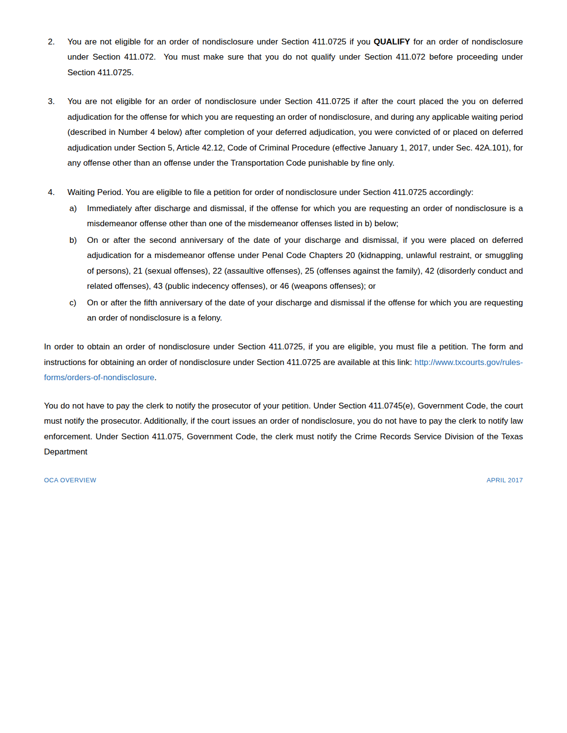2. You are not eligible for an order of nondisclosure under Section 411.0725 if you QUALIFY for an order of nondisclosure under Section 411.072. You must make sure that you do not qualify under Section 411.072 before proceeding under Section 411.0725.
3. You are not eligible for an order of nondisclosure under Section 411.0725 if after the court placed the you on deferred adjudication for the offense for which you are requesting an order of nondisclosure, and during any applicable waiting period (described in Number 4 below) after completion of your deferred adjudication, you were convicted of or placed on deferred adjudication under Section 5, Article 42.12, Code of Criminal Procedure (effective January 1, 2017, under Sec. 42A.101), for any offense other than an offense under the Transportation Code punishable by fine only.
4. Waiting Period. You are eligible to file a petition for order of nondisclosure under Section 411.0725 accordingly:
a) Immediately after discharge and dismissal, if the offense for which you are requesting an order of nondisclosure is a misdemeanor offense other than one of the misdemeanor offenses listed in b) below;
b) On or after the second anniversary of the date of your discharge and dismissal, if you were placed on deferred adjudication for a misdemeanor offense under Penal Code Chapters 20 (kidnapping, unlawful restraint, or smuggling of persons), 21 (sexual offenses), 22 (assaultive offenses), 25 (offenses against the family), 42 (disorderly conduct and related offenses), 43 (public indecency offenses), or 46 (weapons offenses); or
c) On or after the fifth anniversary of the date of your discharge and dismissal if the offense for which you are requesting an order of nondisclosure is a felony.
In order to obtain an order of nondisclosure under Section 411.0725, if you are eligible, you must file a petition. The form and instructions for obtaining an order of nondisclosure under Section 411.0725 are available at this link: http://www.txcourts.gov/rules-forms/orders-of-nondisclosure.
You do not have to pay the clerk to notify the prosecutor of your petition. Under Section 411.0745(e), Government Code, the court must notify the prosecutor. Additionally, if the court issues an order of nondisclosure, you do not have to pay the clerk to notify law enforcement. Under Section 411.075, Government Code, the clerk must notify the Crime Records Service Division of the Texas Department
OCA OVERVIEW
APRIL 2017